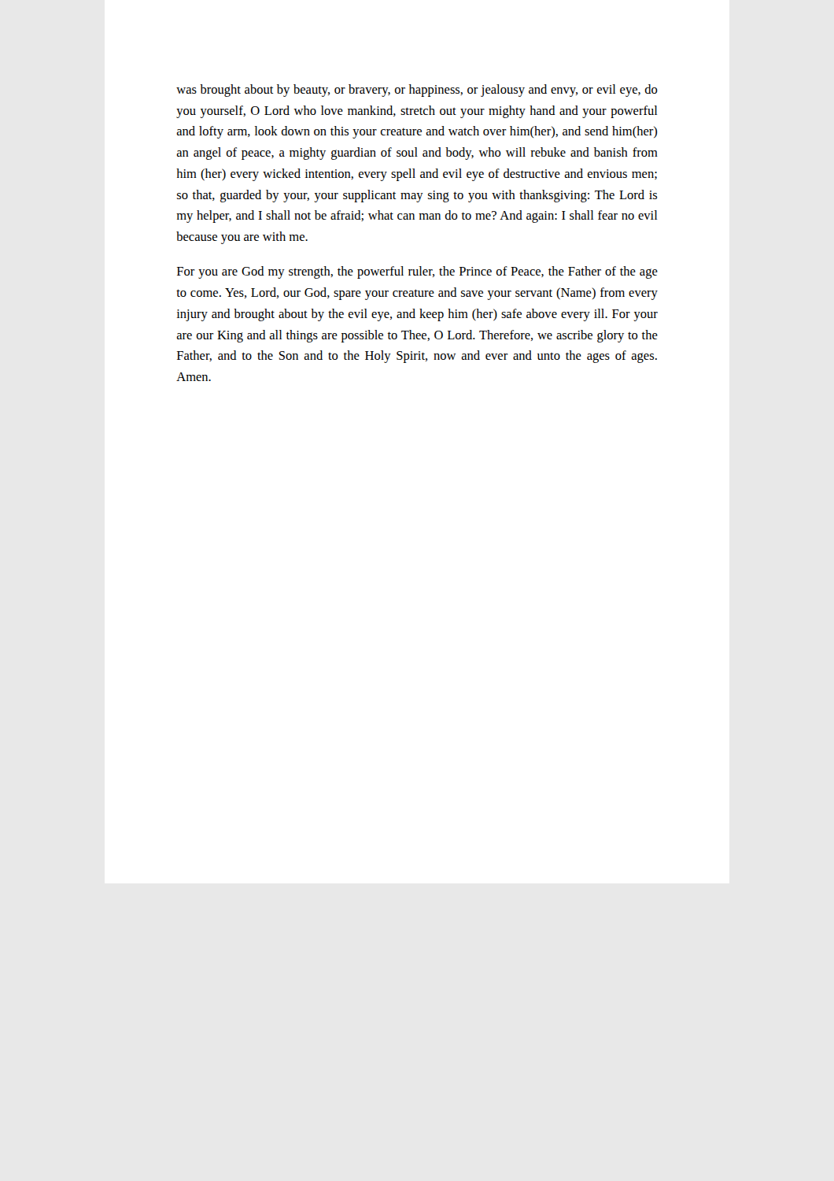was brought about by beauty, or bravery, or happiness, or jealousy and envy, or evil eye, do you yourself, O Lord who love mankind, stretch out your mighty hand and your powerful and lofty arm, look down on this your creature and watch over him(her), and send him(her) an angel of peace, a mighty guardian of soul and body, who will rebuke and banish from him (her) every wicked intention, every spell and evil eye of destructive and envious men; so that, guarded by your, your supplicant may sing to you with thanksgiving: The Lord is my helper, and I shall not be afraid; what can man do to me? And again: I shall fear no evil because you are with me.
For you are God my strength, the powerful ruler, the Prince of Peace, the Father of the age to come. Yes, Lord, our God, spare your creature and save your servant (Name) from every injury and brought about by the evil eye, and keep him (her) safe above every ill. For your are our King and all things are possible to Thee, O Lord. Therefore, we ascribe glory to the Father, and to the Son and to the Holy Spirit, now and ever and unto the ages of ages. Amen.